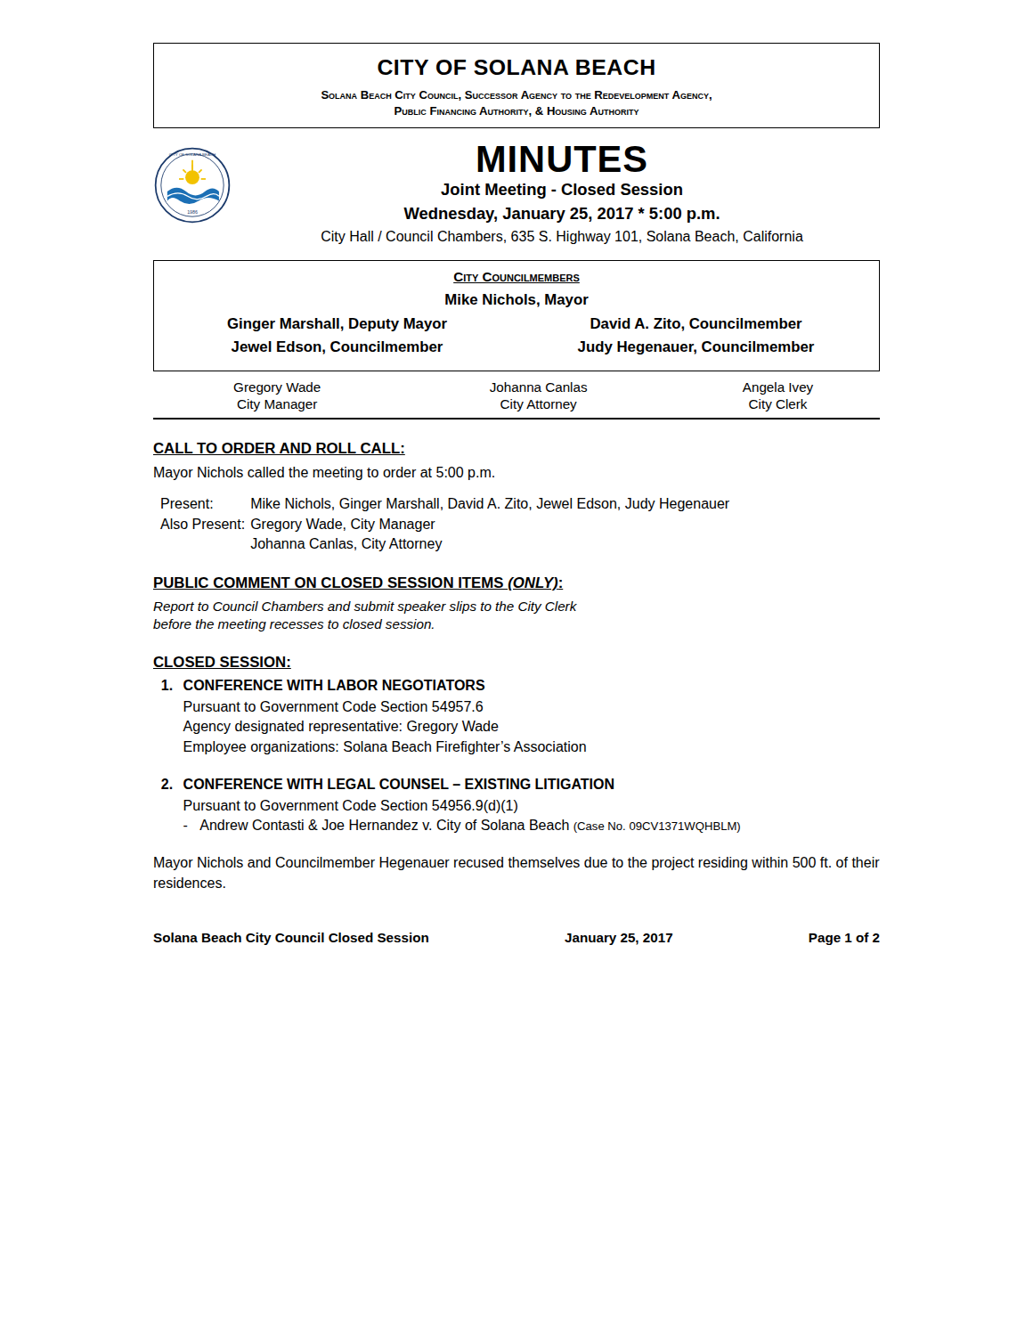CITY OF SOLANA BEACH
Solana Beach City Council, Successor Agency to the Redevelopment Agency,
Public Financing Authority, & Housing Authority
1986 CITY OF SOLANA BEACH
MINUTES
Joint Meeting - Closed Session
Wednesday, January 25, 2017 * 5:00 p.m.
City Hall / Council Chambers, 635 S. Highway 101, Solana Beach, California
| City Councilmembers |
| Mike Nichols, Mayor |
| Ginger Marshall, Deputy Mayor | David A. Zito, Councilmember |
| Jewel Edson, Councilmember | Judy Hegenauer, Councilmember |
| Gregory Wade City Manager | Johanna Canlas City Attorney | Angela Ivey City Clerk |
CALL TO ORDER AND ROLL CALL:
Mayor Nichols called the meeting to order at 5:00 p.m.
| Present: | Mike Nichols, Ginger Marshall, David A. Zito, Jewel Edson, Judy Hegenauer |
| Also Present: | Gregory Wade, City Manager Johanna Canlas, City Attorney |
PUBLIC COMMENT ON CLOSED SESSION ITEMS (ONLY):
Report to Council Chambers and submit speaker slips to the City Clerk
before the meeting recesses to closed session.
CLOSED SESSION:
Conference with Labor Negotiators Pursuant to Government Code Section 54957.6
Agency designated representative: Gregory Wade
Employee organizations: Solana Beach Firefighter’s Association
Conference with Legal Counsel – Existing Litigation Pursuant to Government Code Section 54956.9(d)(1)
- Andrew Contasti & Joe Hernandez v. City of Solana Beach (Case No. 09CV1371WQHBLM)
Mayor Nichols and Councilmember Hegenauer recused themselves due to the project residing within 500 ft. of their residences.
Solana Beach City Council Closed Session
January 25, 2017
Page 1 of 2